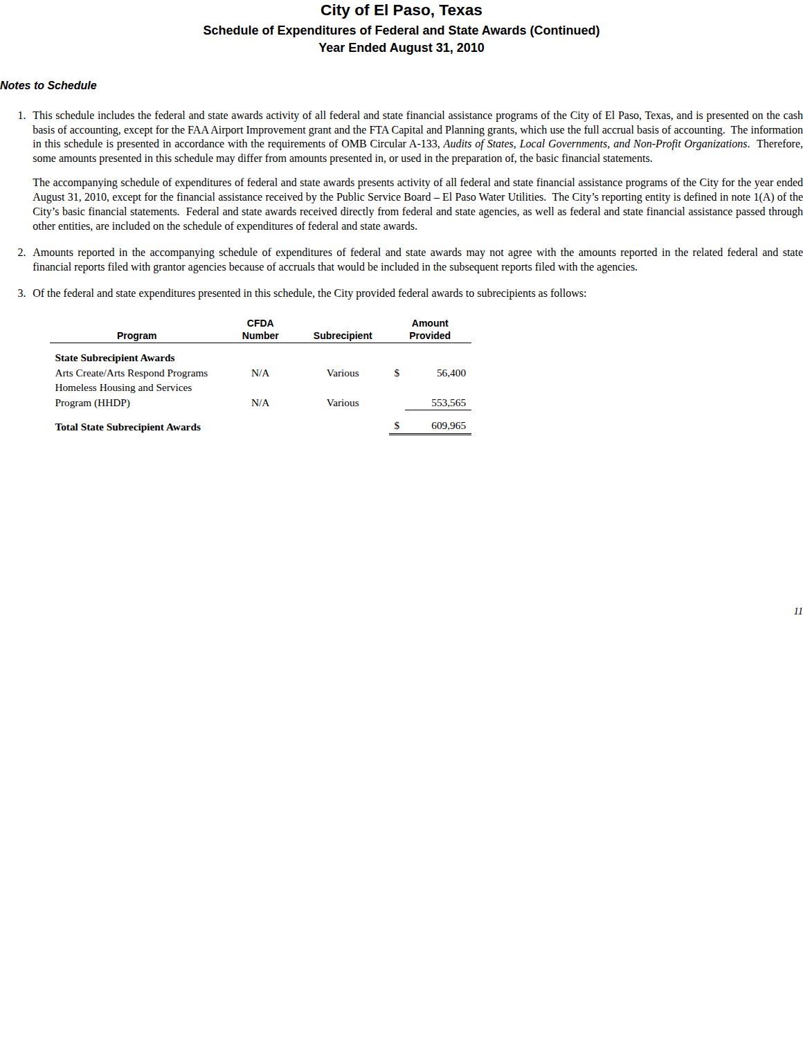City of El Paso, Texas
Schedule of Expenditures of Federal and State Awards (Continued)
Year Ended August 31, 2010
Notes to Schedule
This schedule includes the federal and state awards activity of all federal and state financial assistance programs of the City of El Paso, Texas, and is presented on the cash basis of accounting, except for the FAA Airport Improvement grant and the FTA Capital and Planning grants, which use the full accrual basis of accounting. The information in this schedule is presented in accordance with the requirements of OMB Circular A-133, Audits of States, Local Governments, and Non-Profit Organizations. Therefore, some amounts presented in this schedule may differ from amounts presented in, or used in the preparation of, the basic financial statements.
The accompanying schedule of expenditures of federal and state awards presents activity of all federal and state financial assistance programs of the City for the year ended August 31, 2010, except for the financial assistance received by the Public Service Board – El Paso Water Utilities. The City’s reporting entity is defined in note 1(A) of the City’s basic financial statements. Federal and state awards received directly from federal and state agencies, as well as federal and state financial assistance passed through other entities, are included on the schedule of expenditures of federal and state awards.
Amounts reported in the accompanying schedule of expenditures of federal and state awards may not agree with the amounts reported in the related federal and state financial reports filed with grantor agencies because of accruals that would be included in the subsequent reports filed with the agencies.
Of the federal and state expenditures presented in this schedule, the City provided federal awards to subrecipients as follows:
| Program | CFDA Number | Subrecipient | Amount Provided |
| --- | --- | --- | --- |
| State Subrecipient Awards | | | | |
| Arts Create/Arts Respond Programs | N/A | Various | $ | 56,400 |
| Homeless Housing and Services | | | | |
| Program (HHDP) | N/A | Various | | 553,565 |
| Total State Subrecipient Awards | | | $ | 609,965 |
11